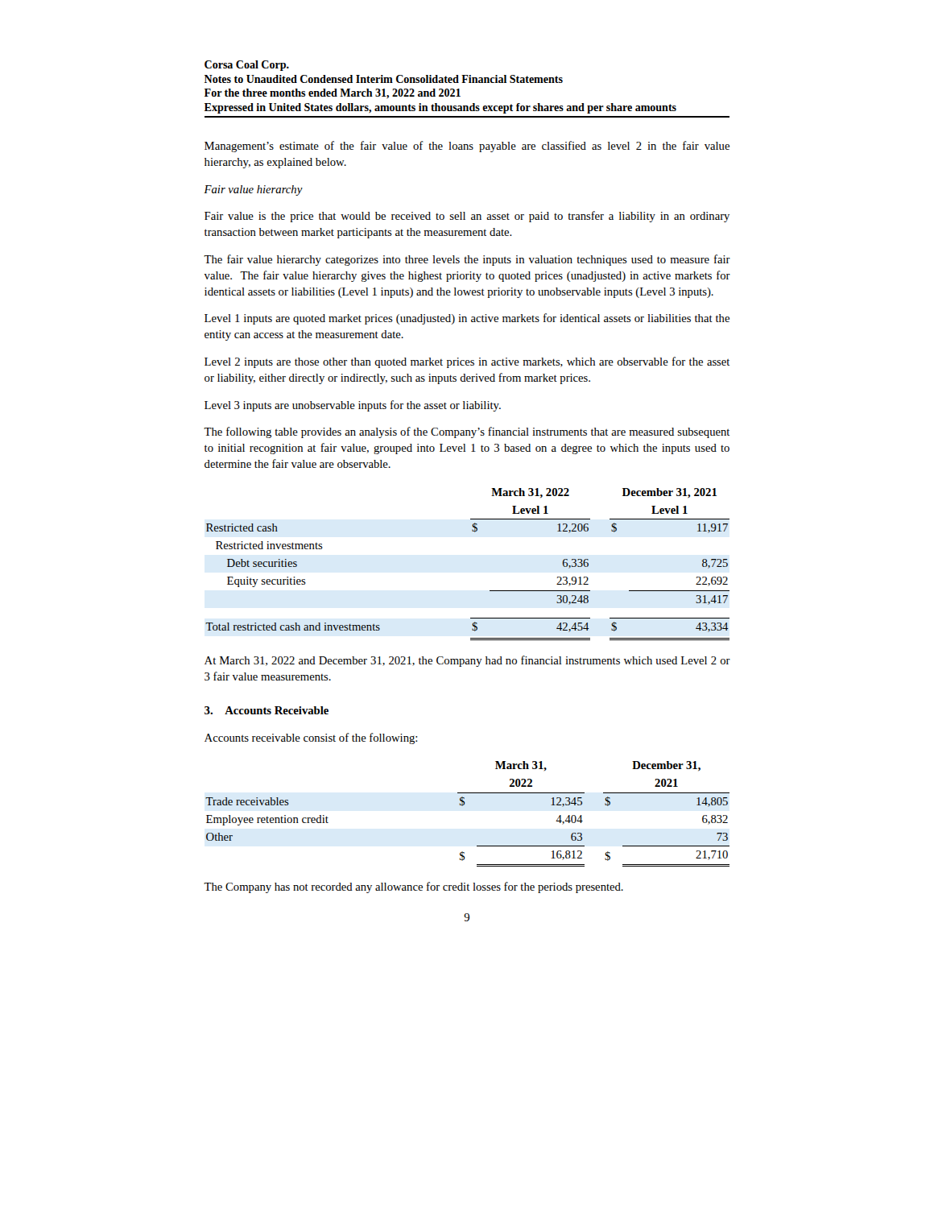Corsa Coal Corp.
Notes to Unaudited Condensed Interim Consolidated Financial Statements
For the three months ended March 31, 2022 and 2021
Expressed in United States dollars, amounts in thousands except for shares and per share amounts
Management’s estimate of the fair value of the loans payable are classified as level 2 in the fair value hierarchy, as explained below.
Fair value hierarchy
Fair value is the price that would be received to sell an asset or paid to transfer a liability in an ordinary transaction between market participants at the measurement date.
The fair value hierarchy categorizes into three levels the inputs in valuation techniques used to measure fair value. The fair value hierarchy gives the highest priority to quoted prices (unadjusted) in active markets for identical assets or liabilities (Level 1 inputs) and the lowest priority to unobservable inputs (Level 3 inputs).
Level 1 inputs are quoted market prices (unadjusted) in active markets for identical assets or liabilities that the entity can access at the measurement date.
Level 2 inputs are those other than quoted market prices in active markets, which are observable for the asset or liability, either directly or indirectly, such as inputs derived from market prices.
Level 3 inputs are unobservable inputs for the asset or liability.
The following table provides an analysis of the Company’s financial instruments that are measured subsequent to initial recognition at fair value, grouped into Level 1 to 3 based on a degree to which the inputs used to determine the fair value are observable.
| | March 31, 2022 | | December 31, 2021 |
| | Level 1 | | Level 1 |
| Restricted cash | $ | 12,206 | | $ | 11,917 |
| Restricted investments | | | | | |
| Debt securities | | 6,336 | | | 8,725 |
| Equity securities | | 23,912 | | | 22,692 |
| | | 30,248 | | | 31,417 |
| Total restricted cash and investments | $ | 42,454 | | $ | 43,334 |
At March 31, 2022 and December 31, 2021, the Company had no financial instruments which used Level 2 or 3 fair value measurements.
3. Accounts Receivable
Accounts receivable consist of the following:
| | March 31, | | December 31, |
| | 2022 | | 2021 |
| Trade receivables | $ | 12,345 | | $ | 14,805 |
| Employee retention credit | | 4,404 | | | 6,832 |
| Other | | 63 | | | 73 |
| | $ | 16,812 | | $ | 21,710 |
The Company has not recorded any allowance for credit losses for the periods presented.
9